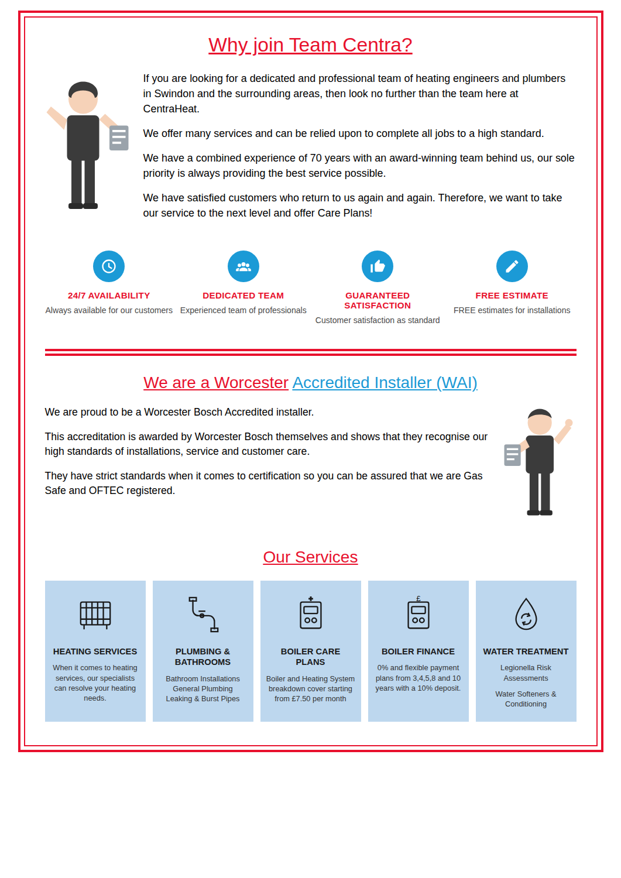Why join Team Centra?
If you are looking for a dedicated and professional team of heating engineers and plumbers in Swindon and the surrounding areas, then look no further than the team here at CentraHeat.
We offer many services and can be relied upon to complete all jobs to a high standard.
We have a combined experience of 70 years with an award-winning team behind us, our sole priority is always providing the best service possible.
We have satisfied customers who return to us again and again. Therefore, we want to take our service to the next level and offer Care Plans!
24/7 AVAILABILITY
Always available for our customers
DEDICATED TEAM
Experienced team of professionals
GUARANTEED SATISFACTION
Customer satisfaction as standard
FREE ESTIMATE
FREE estimates for installations
We are a Worcester Accredited Installer (WAI)
We are proud to be a Worcester Bosch Accredited installer.
This accreditation is awarded by Worcester Bosch themselves and shows that they recognise our high standards of installations, service and customer care.
They have strict standards when it comes to certification so you can be assured that we are Gas Safe and OFTEC registered.
Our Services
HEATING SERVICES
When it comes to heating services, our specialists can resolve your heating needs.
PLUMBING & BATHROOMS
Bathroom Installations
General Plumbing
Leaking & Burst Pipes
BOILER CARE PLANS
Boiler and Heating System breakdown cover starting from £7.50 per month
£
BOILER FINANCE
0% and flexible payment plans from 3,4,5,8 and 10 years with a 10% deposit.
WATER TREATMENT
Legionella Risk Assessments
Water Softeners & Conditioning